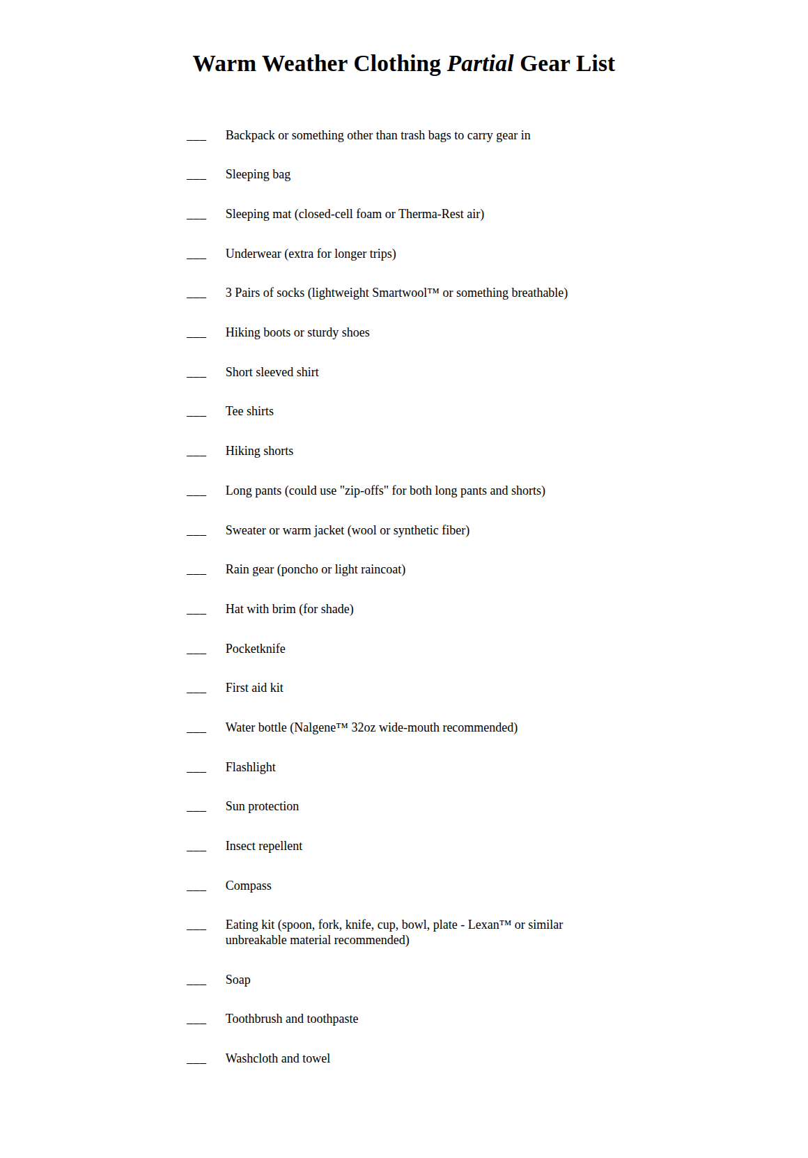Warm Weather Clothing Partial Gear List
Backpack or something other than trash bags to carry gear in
Sleeping bag
Sleeping mat (closed-cell foam or Therma-Rest air)
Underwear (extra for longer trips)
3 Pairs of socks (lightweight Smartwool™ or something breathable)
Hiking boots or sturdy shoes
Short sleeved shirt
Tee shirts
Hiking shorts
Long pants (could use "zip-offs" for both long pants and shorts)
Sweater or warm jacket (wool or synthetic fiber)
Rain gear (poncho or light raincoat)
Hat with brim (for shade)
Pocketknife
First aid kit
Water bottle (Nalgene™ 32oz wide-mouth recommended)
Flashlight
Sun protection
Insect repellent
Compass
Eating kit (spoon, fork, knife, cup, bowl, plate - Lexan™ or similar unbreakable material recommended)
Soap
Toothbrush and toothpaste
Washcloth and towel